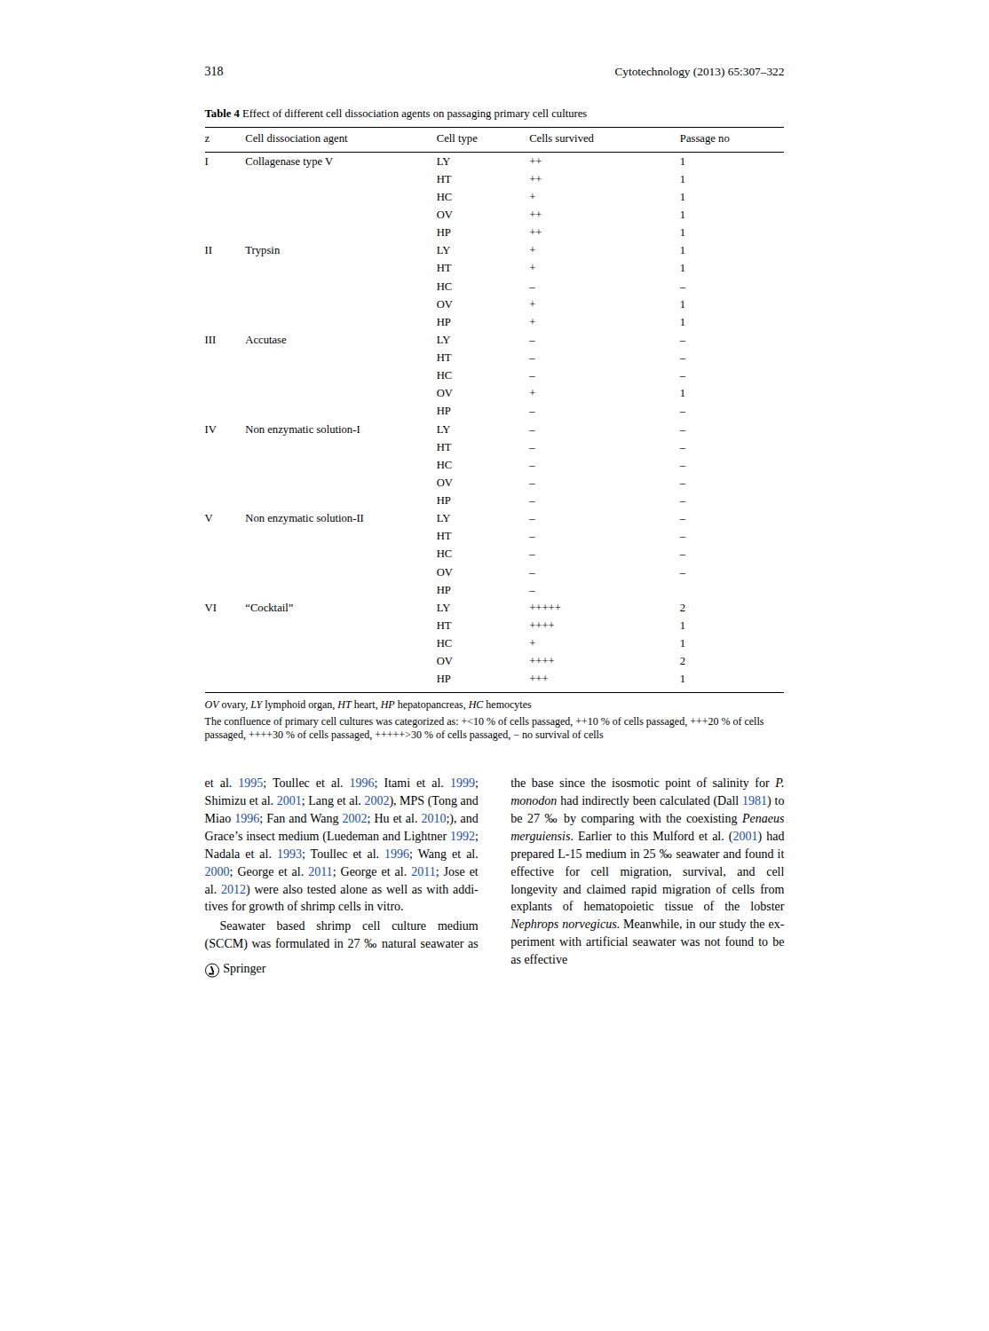318 Cytotechnology (2013) 65:307–322
Table 4 Effect of different cell dissociation agents on passaging primary cell cultures
| z | Cell dissociation agent | Cell type | Cells survived | Passage no |
| --- | --- | --- | --- | --- |
| I | Collagenase type V | LY | ++ | 1 |
| | | HT | ++ | 1 |
| | | HC | + | 1 |
| | | OV | ++ | 1 |
| | | HP | ++ | 1 |
| II | Trypsin | LY | + | 1 |
| | | HT | + | 1 |
| | | HC | – | – |
| | | OV | + | 1 |
| | | HP | + | 1 |
| III | Accutase | LY | – | – |
| | | HT | – | – |
| | | HC | – | – |
| | | OV | + | 1 |
| | | HP | – | – |
| IV | Non enzymatic solution-I | LY | – | – |
| | | HT | – | – |
| | | HC | – | – |
| | | OV | – | – |
| | | HP | – | – |
| V | Non enzymatic solution-II | LY | – | – |
| | | HT | – | – |
| | | HC | – | – |
| | | OV | – | – |
| | | HP | – | |
| VI | “Cocktail” | LY | +++++ | 2 |
| | | HT | ++++ | 1 |
| | | HC | + | 1 |
| | | OV | ++++ | 2 |
| | | HP | +++ | 1 |
OV ovary, LY lymphoid organ, HT heart, HP hepatopancreas, HC hemocytes
The confluence of primary cell cultures was categorized as: +<10 % of cells passaged, ++10 % of cells passaged, +++20 % of cells passaged, ++++30 % of cells passaged, +++++>30 % of cells passaged, − no survival of cells
et al. 1995; Toullec et al. 1996; Itami et al. 1999; Shimizu et al. 2001; Lang et al. 2002), MPS (Tong and Miao 1996; Fan and Wang 2002; Hu et al. 2010;), and Grace’s insect medium (Luedeman and Lightner 1992; Nadala et al. 1993; Toullec et al. 1996; Wang et al. 2000; George et al. 2011; George et al. 2011; Jose et al. 2012) were also tested alone as well as with additives for growth of shrimp cells in vitro.
Seawater based shrimp cell culture medium (SCCM) was formulated in 27 ‰ natural seawater as the base since the isosmotic point of salinity for P. monodon had indirectly been calculated (Dall 1981) to be 27 ‰ by comparing with the coexisting Penaeus merguiensis. Earlier to this Mulford et al. (2001) had prepared L-15 medium in 25 ‰ seawater and found it effective for cell migration, survival, and cell longevity and claimed rapid migration of cells from explants of hematopoietic tissue of the lobster Nephrops norvegicus. Meanwhile, in our study the experiment with artificial seawater was not found to be as effective
Springer